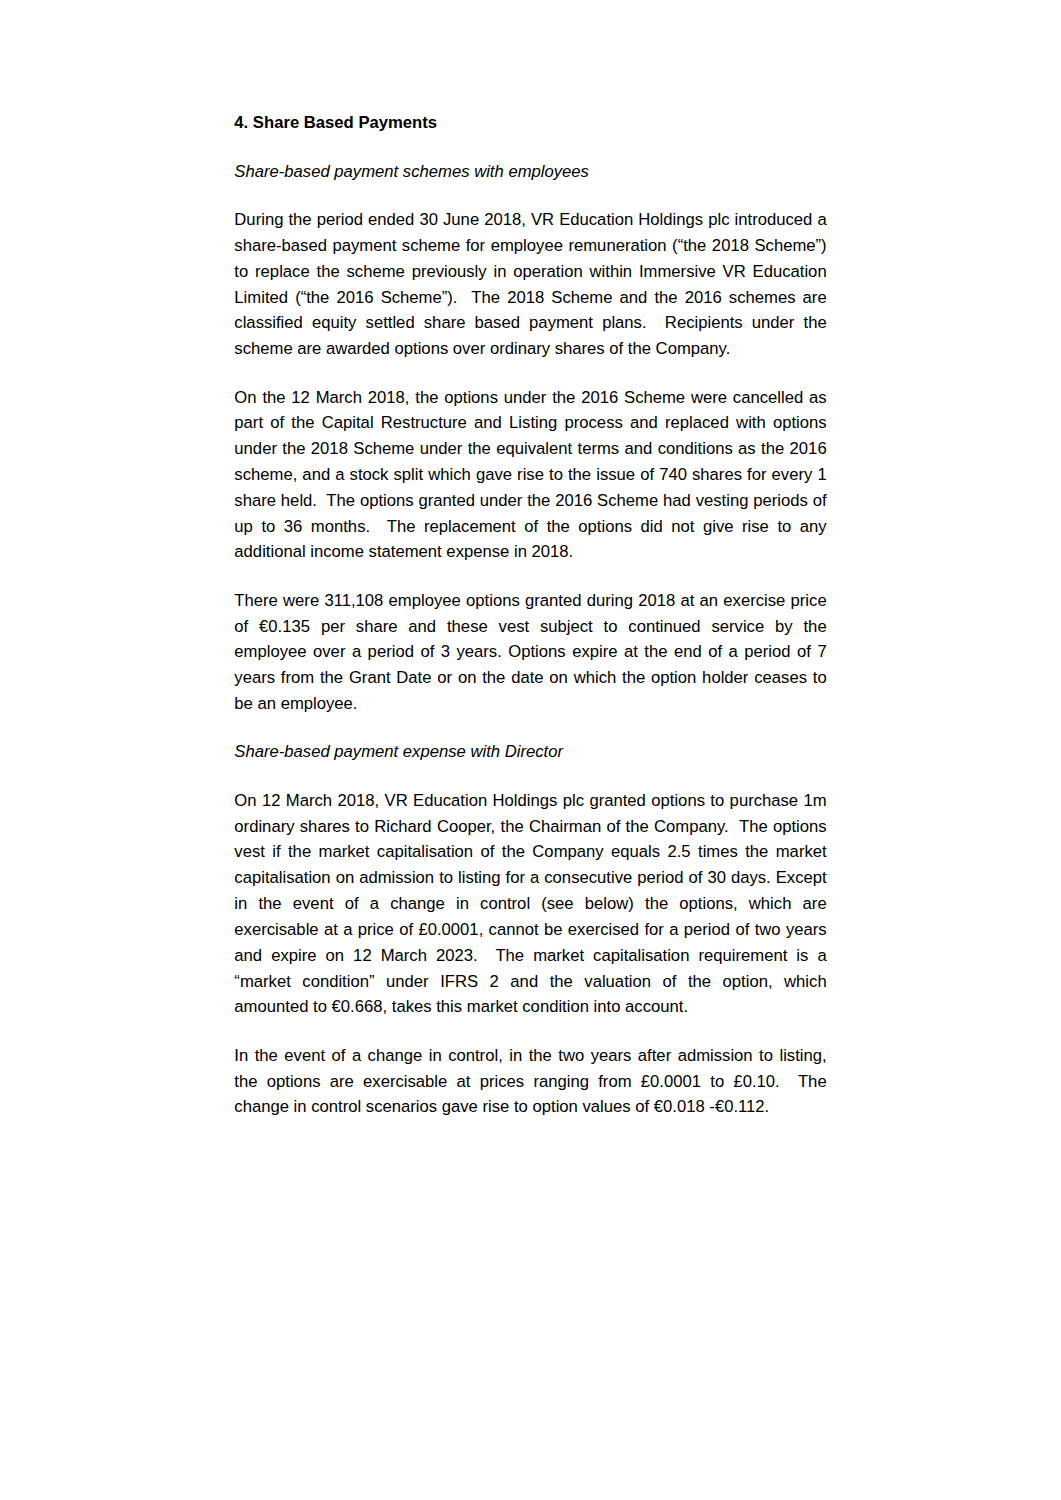4. Share Based Payments
Share-based payment schemes with employees
During the period ended 30 June 2018, VR Education Holdings plc introduced a share-based payment scheme for employee remuneration (“the 2018 Scheme”) to replace the scheme previously in operation within Immersive VR Education Limited (“the 2016 Scheme”). The 2018 Scheme and the 2016 schemes are classified equity settled share based payment plans. Recipients under the scheme are awarded options over ordinary shares of the Company.
On the 12 March 2018, the options under the 2016 Scheme were cancelled as part of the Capital Restructure and Listing process and replaced with options under the 2018 Scheme under the equivalent terms and conditions as the 2016 scheme, and a stock split which gave rise to the issue of 740 shares for every 1 share held. The options granted under the 2016 Scheme had vesting periods of up to 36 months. The replacement of the options did not give rise to any additional income statement expense in 2018.
There were 311,108 employee options granted during 2018 at an exercise price of €0.135 per share and these vest subject to continued service by the employee over a period of 3 years. Options expire at the end of a period of 7 years from the Grant Date or on the date on which the option holder ceases to be an employee.
Share-based payment expense with Director
On 12 March 2018, VR Education Holdings plc granted options to purchase 1m ordinary shares to Richard Cooper, the Chairman of the Company. The options vest if the market capitalisation of the Company equals 2.5 times the market capitalisation on admission to listing for a consecutive period of 30 days. Except in the event of a change in control (see below) the options, which are exercisable at a price of £0.0001, cannot be exercised for a period of two years and expire on 12 March 2023. The market capitalisation requirement is a “market condition” under IFRS 2 and the valuation of the option, which amounted to €0.668, takes this market condition into account.
In the event of a change in control, in the two years after admission to listing, the options are exercisable at prices ranging from £0.0001 to £0.10. The change in control scenarios gave rise to option values of €0.018 -€0.112.